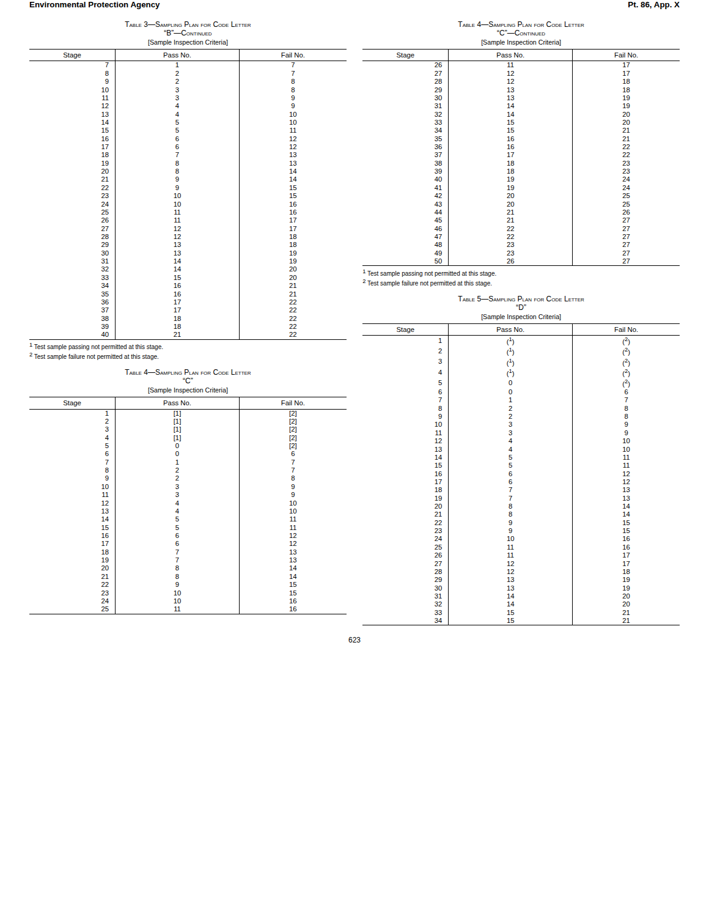Environmental Protection Agency Pt. 86, App. X
Table 3—Sampling Plan for Code Letter
“B”—Continued
[Sample Inspection Criteria]
| Stage | Pass No. | Fail No. |
| --- | --- | --- |
| 7 | 1 | 7 |
| 8 | 2 | 7 |
| 9 | 2 | 8 |
| 10 | 3 | 8 |
| 11 | 3 | 9 |
| 12 | 4 | 9 |
| 13 | 4 | 10 |
| 14 | 5 | 10 |
| 15 | 5 | 11 |
| 16 | 6 | 12 |
| 17 | 6 | 12 |
| 18 | 7 | 13 |
| 19 | 8 | 13 |
| 20 | 8 | 14 |
| 21 | 9 | 14 |
| 22 | 9 | 15 |
| 23 | 10 | 15 |
| 24 | 10 | 16 |
| 25 | 11 | 16 |
| 26 | 11 | 17 |
| 27 | 12 | 17 |
| 28 | 12 | 18 |
| 29 | 13 | 18 |
| 30 | 13 | 19 |
| 31 | 14 | 19 |
| 32 | 14 | 20 |
| 33 | 15 | 20 |
| 34 | 16 | 21 |
| 35 | 16 | 21 |
| 36 | 17 | 22 |
| 37 | 17 | 22 |
| 38 | 18 | 22 |
| 39 | 18 | 22 |
| 40 | 21 | 22 |
1 Test sample passing not permitted at this stage.
2 Test sample failure not permitted at this stage.
Table 4—Sampling Plan for Code Letter
“C”
[Sample Inspection Criteria]
| Stage | Pass No. | Fail No. |
| --- | --- | --- |
| 1 | [1] | [2] |
| 2 | [1] | [2] |
| 3 | [1] | [2] |
| 4 | [1] | [2] |
| 5 | 0 | [2] |
| 6 | 0 | 6 |
| 7 | 1 | 7 |
| 8 | 2 | 7 |
| 9 | 2 | 8 |
| 10 | 3 | 9 |
| 11 | 3 | 9 |
| 12 | 4 | 10 |
| 13 | 4 | 10 |
| 14 | 5 | 11 |
| 15 | 5 | 11 |
| 16 | 6 | 12 |
| 17 | 6 | 12 |
| 18 | 7 | 13 |
| 19 | 7 | 13 |
| 20 | 8 | 14 |
| 21 | 8 | 14 |
| 22 | 9 | 15 |
| 23 | 10 | 15 |
| 24 | 10 | 16 |
| 25 | 11 | 16 |
Table 4—Sampling Plan for Code Letter
“C”—Continued
[Sample Inspection Criteria]
| Stage | Pass No. | Fail No. |
| --- | --- | --- |
| 26 | 11 | 17 |
| 27 | 12 | 17 |
| 28 | 12 | 18 |
| 29 | 13 | 18 |
| 30 | 13 | 19 |
| 31 | 14 | 19 |
| 32 | 14 | 20 |
| 33 | 15 | 20 |
| 34 | 15 | 21 |
| 35 | 16 | 21 |
| 36 | 16 | 22 |
| 37 | 17 | 22 |
| 38 | 18 | 23 |
| 39 | 18 | 23 |
| 40 | 19 | 24 |
| 41 | 19 | 24 |
| 42 | 20 | 25 |
| 43 | 20 | 25 |
| 44 | 21 | 26 |
| 45 | 21 | 27 |
| 46 | 22 | 27 |
| 47 | 22 | 27 |
| 48 | 23 | 27 |
| 49 | 23 | 27 |
| 50 | 26 | 27 |
1 Test sample passing not permitted at this stage.
2 Test sample failure not permitted at this stage.
Table 5—Sampling Plan for Code Letter
“D”
[Sample Inspection Criteria]
| Stage | Pass No. | Fail No. |
| --- | --- | --- |
| 1 | ( 1 ) | ( 2 ) |
| 2 | ( 1 ) | ( 2 ) |
| 3 | ( 1 ) | ( 2 ) |
| 4 | ( 1 ) | ( 2 ) |
| 5 | 0 | ( 2 ) |
| 6 | 0 | 6 |
| 7 | 1 | 7 |
| 8 | 2 | 8 |
| 9 | 2 | 8 |
| 10 | 3 | 9 |
| 11 | 3 | 9 |
| 12 | 4 | 10 |
| 13 | 4 | 10 |
| 14 | 5 | 11 |
| 15 | 5 | 11 |
| 16 | 6 | 12 |
| 17 | 6 | 12 |
| 18 | 7 | 13 |
| 19 | 7 | 13 |
| 20 | 8 | 14 |
| 21 | 8 | 14 |
| 22 | 9 | 15 |
| 23 | 9 | 15 |
| 24 | 10 | 16 |
| 25 | 11 | 16 |
| 26 | 11 | 17 |
| 27 | 12 | 17 |
| 28 | 12 | 18 |
| 29 | 13 | 19 |
| 30 | 13 | 19 |
| 31 | 14 | 20 |
| 32 | 14 | 20 |
| 33 | 15 | 21 |
| 34 | 15 | 21 |
623